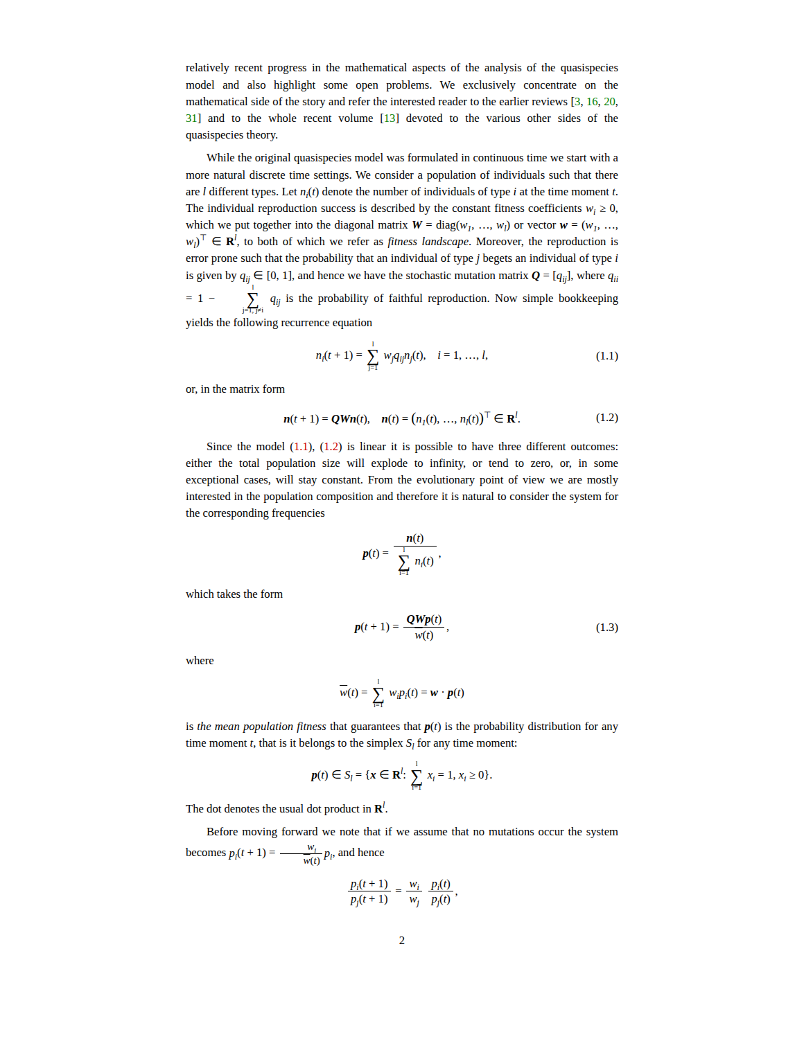relatively recent progress in the mathematical aspects of the analysis of the quasispecies model and also highlight some open problems. We exclusively concentrate on the mathematical side of the story and refer the interested reader to the earlier reviews [3, 16, 20, 31] and to the whole recent volume [13] devoted to the various other sides of the quasispecies theory.
While the original quasispecies model was formulated in continuous time we start with a more natural discrete time settings. We consider a population of individuals such that there are l different types. Let ni(t) denote the number of individuals of type i at the time moment t. The individual reproduction success is described by the constant fitness coefficients wi ≥ 0, which we put together into the diagonal matrix W = diag(w1, …, wl) or vector w = (w1, …, wl)⊤ ∈ Rl, to both of which we refer as fitness landscape. Moreover, the reproduction is error prone such that the probability that an individual of type j begets an individual of type i is given by qij ∈ [0, 1], and hence we have the stochastic mutation matrix Q = [qij], where qii = 1 − l∑j=1, j≠i qij is the probability of faithful reproduction. Now simple bookkeeping yields the following recurrence equation
ni(t + 1) = l∑j=1 wjqijnj(t), i = 1, …, l, (1.1)
or, in the matrix form
n(t + 1) = QWn(t), n(t) = (n1(t), …, nl(t))⊤ ∈ Rl. (1.2)
Since the model (1.1), (1.2) is linear it is possible to have three different outcomes: either the total population size will explode to infinity, or tend to zero, or, in some exceptional cases, will stay constant. From the evolutionary point of view we are mostly interested in the population composition and therefore it is natural to consider the system for the corresponding frequencies
p(t) = n(t) l∑i=1 ni(t) ,
which takes the form
p(t + 1) = QWp(t) w(t) , (1.3)
where
w(t) = l∑i=1 wipi(t) = w · p(t)
is the mean population fitness that guarantees that p(t) is the probability distribution for any time moment t, that is it belongs to the simplex Sl for any time moment:
p(t) ∈ Sl = {x ∈ Rl: l∑i=1 xi = 1, xi ≥ 0}.
The dot denotes the usual dot product in Rl.
Before moving forward we note that if we assume that no mutations occur the system becomes pi(t + 1) = wi w(t) pi, and hence
pi(t + 1) pj(t + 1) = wi wj pi(t) pj(t) ,
2